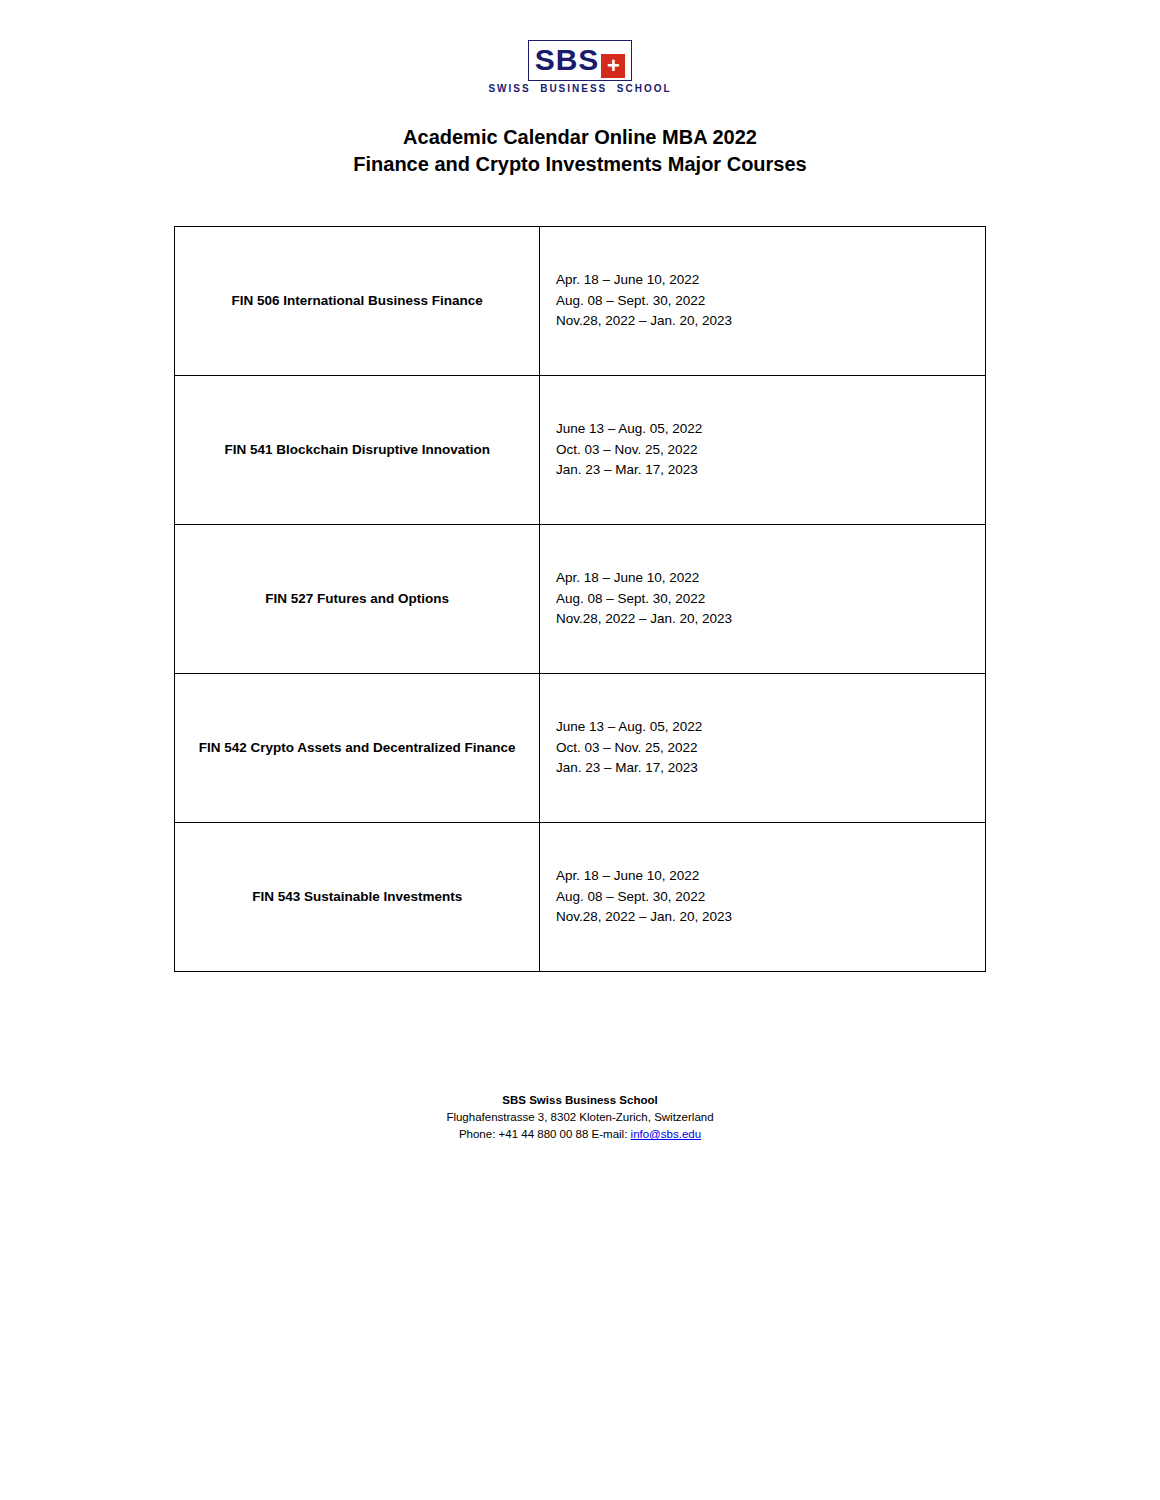SBS+
SWISS BUSINESS SCHOOL
Academic Calendar Online MBA 2022
Finance and Crypto Investments Major Courses
| FIN 506 International Business Finance | Apr. 18 – June 10, 2022 Aug. 08 – Sept. 30, 2022 Nov.28, 2022 – Jan. 20, 2023 |
| FIN 541 Blockchain Disruptive Innovation | June 13 – Aug. 05, 2022 Oct. 03 – Nov. 25, 2022 Jan. 23 – Mar. 17, 2023 |
| FIN 527 Futures and Options | Apr. 18 – June 10, 2022 Aug. 08 – Sept. 30, 2022 Nov.28, 2022 – Jan. 20, 2023 |
| FIN 542 Crypto Assets and Decentralized Finance | June 13 – Aug. 05, 2022 Oct. 03 – Nov. 25, 2022 Jan. 23 – Mar. 17, 2023 |
| FIN 543 Sustainable Investments | Apr. 18 – June 10, 2022 Aug. 08 – Sept. 30, 2022 Nov.28, 2022 – Jan. 20, 2023 |
SBS Swiss Business School
Flughafenstrasse 3, 8302 Kloten-Zurich, Switzerland
Phone: +41 44 880 00 88 E-mail: info@sbs.edu